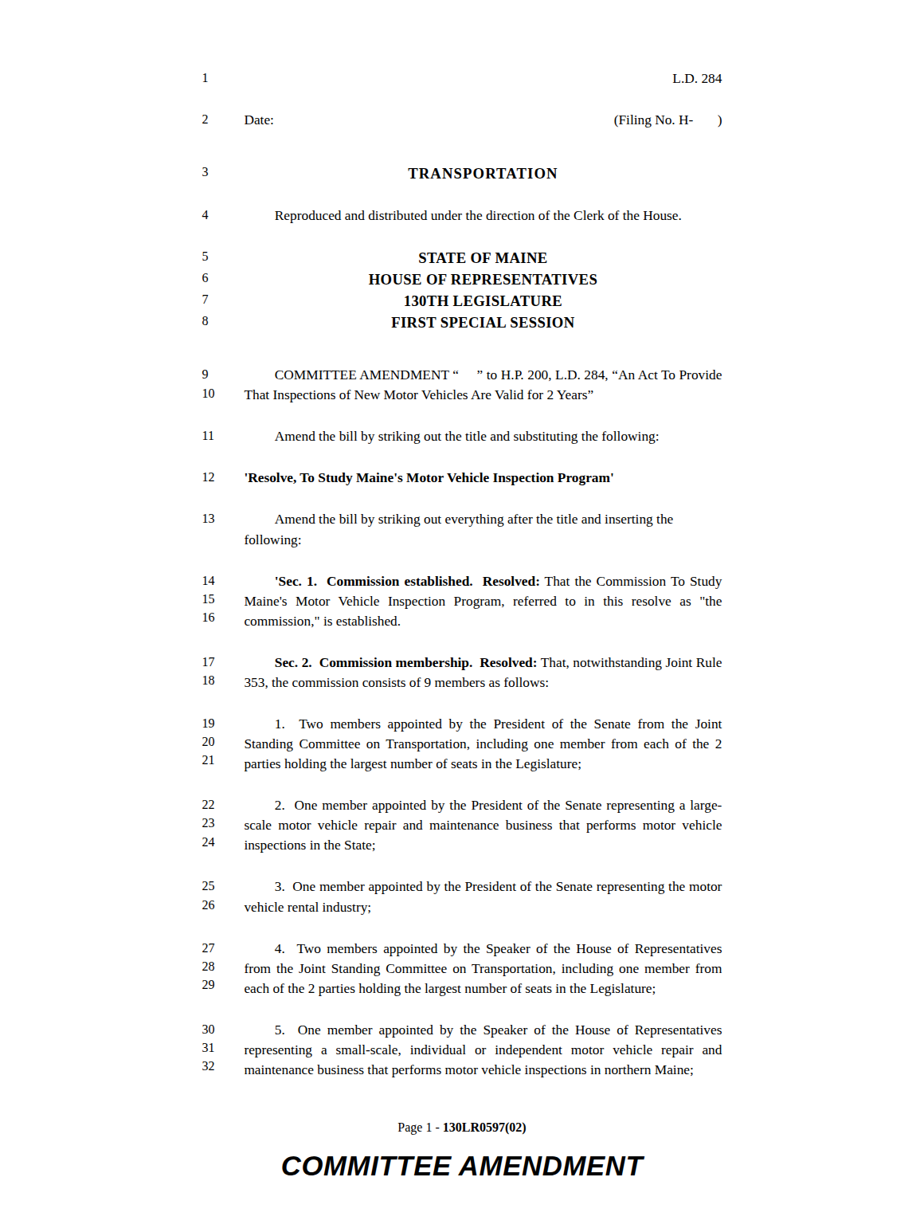1
L.D. 284
2
Date: (Filing No. H- )
3
TRANSPORTATION
4
Reproduced and distributed under the direction of the Clerk of the House.
5
STATE OF MAINE
6
HOUSE OF REPRESENTATIVES
7
130TH LEGISLATURE
8
FIRST SPECIAL SESSION
910
COMMITTEE AMENDMENT “ ” to H.P. 200, L.D. 284, “An Act To Provide That Inspections of New Motor Vehicles Are Valid for 2 Years”
11
Amend the bill by striking out the title and substituting the following:
12
'Resolve, To Study Maine's Motor Vehicle Inspection Program'
13
Amend the bill by striking out everything after the title and inserting the following:
141516
'Sec. 1. Commission established. Resolved: That the Commission To Study Maine's Motor Vehicle Inspection Program, referred to in this resolve as "the commission," is established.
1718
Sec. 2. Commission membership. Resolved: That, notwithstanding Joint Rule 353, the commission consists of 9 members as follows:
192021
1. Two members appointed by the President of the Senate from the Joint Standing Committee on Transportation, including one member from each of the 2 parties holding the largest number of seats in the Legislature;
222324
2. One member appointed by the President of the Senate representing a large-scale motor vehicle repair and maintenance business that performs motor vehicle inspections in the State;
2526
3. One member appointed by the President of the Senate representing the motor vehicle rental industry;
272829
4. Two members appointed by the Speaker of the House of Representatives from the Joint Standing Committee on Transportation, including one member from each of the 2 parties holding the largest number of seats in the Legislature;
303132
5. One member appointed by the Speaker of the House of Representatives representing a small-scale, individual or independent motor vehicle repair and maintenance business that performs motor vehicle inspections in northern Maine;
Page 1 - 130LR0597(02)
COMMITTEE AMENDMENT